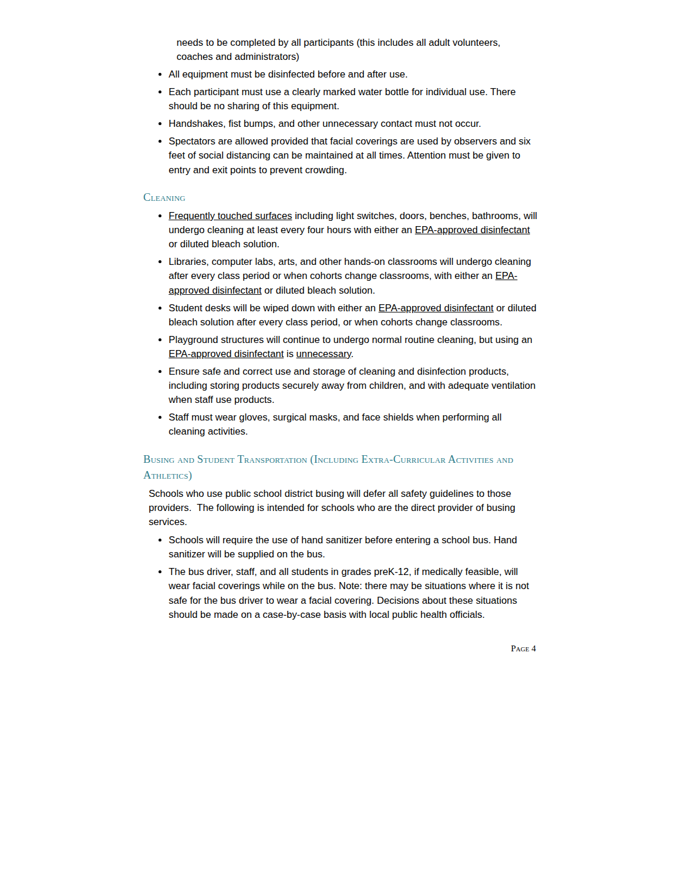needs to be completed by all participants (this includes all adult volunteers, coaches and administrators)
All equipment must be disinfected before and after use.
Each participant must use a clearly marked water bottle for individual use. There should be no sharing of this equipment.
Handshakes, fist bumps, and other unnecessary contact must not occur.
Spectators are allowed provided that facial coverings are used by observers and six feet of social distancing can be maintained at all times. Attention must be given to entry and exit points to prevent crowding.
Cleaning
Frequently touched surfaces including light switches, doors, benches, bathrooms, will undergo cleaning at least every four hours with either an EPA-approved disinfectant or diluted bleach solution.
Libraries, computer labs, arts, and other hands-on classrooms will undergo cleaning after every class period or when cohorts change classrooms, with either an EPA-approved disinfectant or diluted bleach solution.
Student desks will be wiped down with either an EPA-approved disinfectant or diluted bleach solution after every class period, or when cohorts change classrooms.
Playground structures will continue to undergo normal routine cleaning, but using an EPA-approved disinfectant is unnecessary.
Ensure safe and correct use and storage of cleaning and disinfection products, including storing products securely away from children, and with adequate ventilation when staff use products.
Staff must wear gloves, surgical masks, and face shields when performing all cleaning activities.
Busing and Student Transportation (Including Extra-Curricular Activities and Athletics)
Schools who use public school district busing will defer all safety guidelines to those providers. The following is intended for schools who are the direct provider of busing services.
Schools will require the use of hand sanitizer before entering a school bus. Hand sanitizer will be supplied on the bus.
The bus driver, staff, and all students in grades preK-12, if medically feasible, will wear facial coverings while on the bus. Note: there may be situations where it is not safe for the bus driver to wear a facial covering. Decisions about these situations should be made on a case-by-case basis with local public health officials.
Page 4